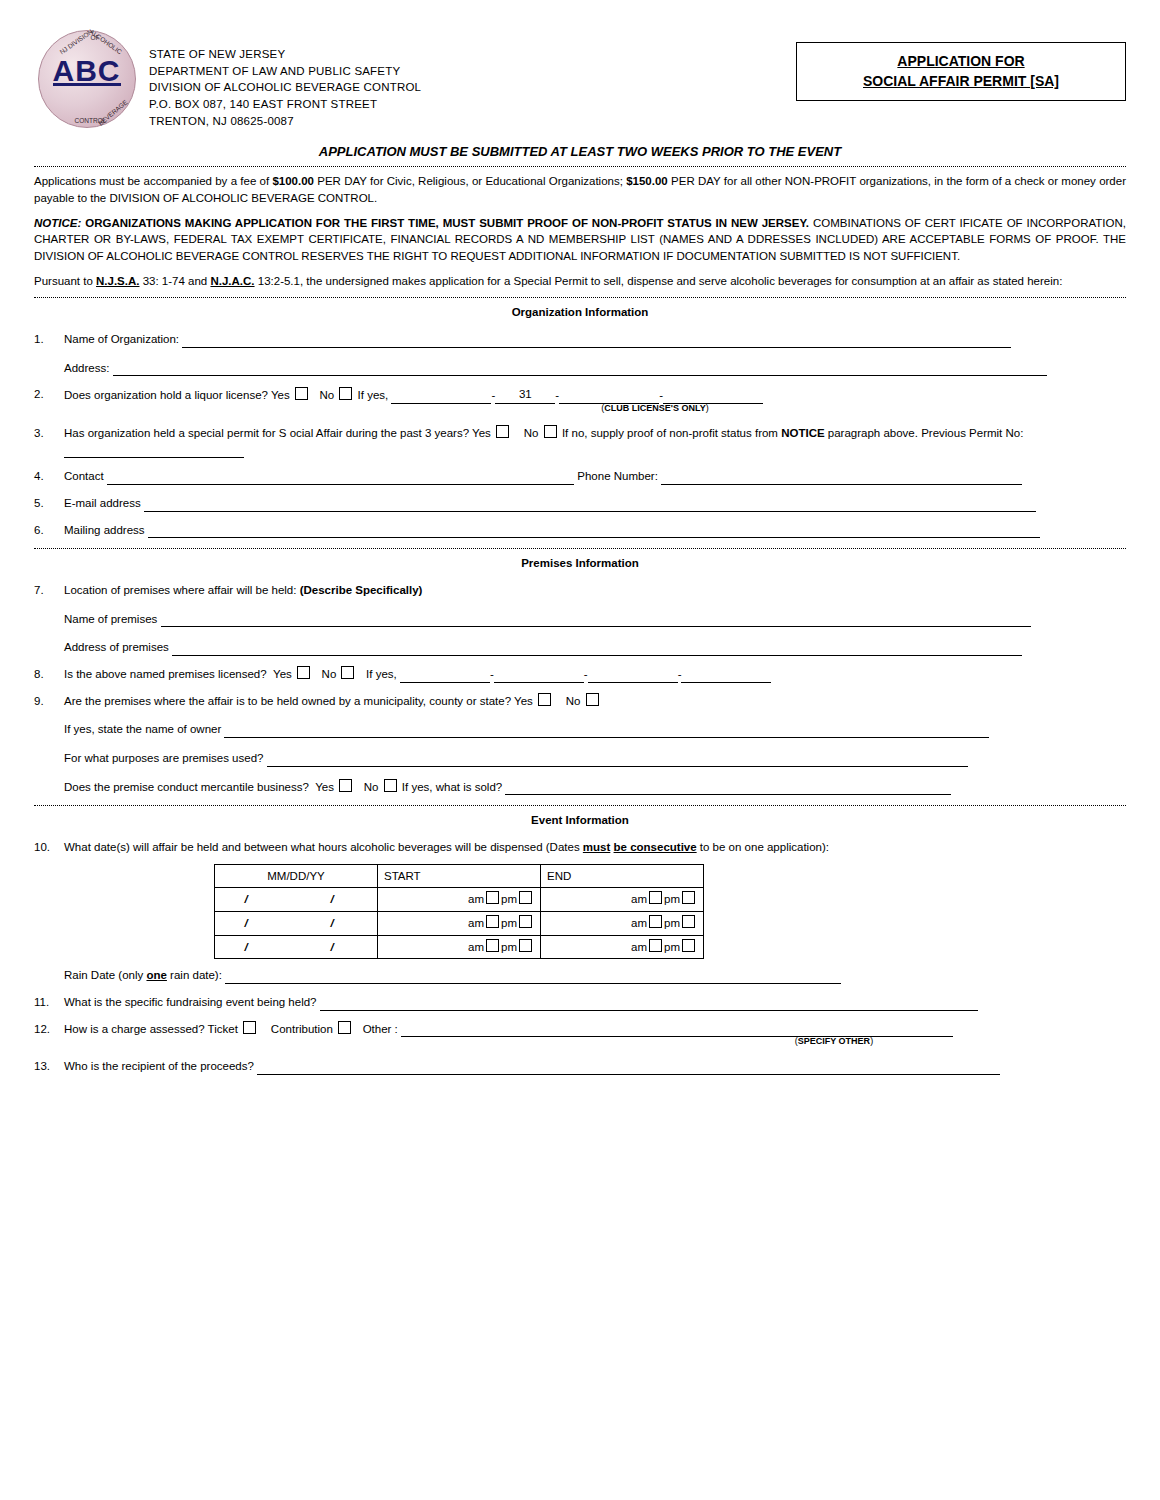NJ DIVISION OF ALCOHOLIC BEVERAGE CONTROL
ABC
STATE OF NEW JERSEY
DEPARTMENT OF LAW AND PUBLIC SAFETY
DIVISION OF ALCOHOLIC BEVERAGE CONTROL
P.O. BOX 087, 140 EAST FRONT STREET
TRENTON, NJ 08625-0087
APPLICATION FOR
SOCIAL AFFAIR PERMIT [SA]
APPLICATION MUST BE SUBMITTED AT LEAST TWO WEEKS PRIOR TO THE EVENT
Applications must be accompanied by a fee of $100.00 PER DAY for Civic, Religious, or Educational Organizations; $150.00 PER DAY for all other NON-PROFIT organizations, in the form of a check or money order payable to the DIVISION OF ALCOHOLIC BEVERAGE CONTROL.
NOTICE: ORGANIZATIONS MAKING APPLICATION FOR THE FIRST TIME, MUST SUBMIT PROOF OF NON-PROFIT STATUS IN NEW JERSEY. COMBINATIONS OF CERT IFICATE OF INCORPORATION, CHARTER OR BY-LAWS, FEDERAL TAX EXEMPT CERTIFICATE, FINANCIAL RECORDS A ND MEMBERSHIP LIST (NAMES AND A DDRESSES INCLUDED) ARE ACCEPTABLE FORMS OF PROOF. THE DIVISION OF ALCOHOLIC BEVERAGE CONTROL RESERVES THE RIGHT TO REQUEST ADDITIONAL INFORMATION IF DOCUMENTATION SUBMITTED IS NOT SUFFICIENT.
Pursuant to N.J.S.A. 33: 1-74 and N.J.A.C. 13:2-5.1, the undersigned makes application for a Special Permit to sell, dispense and serve alcoholic beverages for consumption at an affair as stated herein:
Organization Information
1. Name of Organization:
Address:
2. Does organization hold a liquor license? Yes No If yes, - 31 - -
(CLUB LICENSE'S ONLY)
3. Has organization held a special permit for S ocial Affair during the past 3 years? Yes No If no, supply proof of non-profit status from NOTICE paragraph above. Previous Permit No:
4. Contact Phone Number:
5. E-mail address
6. Mailing address
Premises Information
7. Location of premises where affair will be held: (Describe Specifically)
Name of premises
Address of premises
8. Is the above named premises licensed? Yes No If yes, - - -
9. Are the premises where the affair is to be held owned by a municipality, county or state? Yes No
If yes, state the name of owner
For what purposes are premises used?
Does the premise conduct mercantile business? Yes No If yes, what is sold?
Event Information
10. What date(s) will affair be held and between what hours alcoholic beverages will be dispensed (Dates must be consecutive to be on one application):
| MM/DD/YY | START | END |
| --- | --- | --- |
| / / | am pm | am pm |
| / / | am pm | am pm |
| / / | am pm | am pm |
Rain Date (only one rain date):
11. What is the specific fundraising event being held?
12. How is a charge assessed? Ticket Contribution Other :
(SPECIFY OTHER)
13. Who is the recipient of the proceeds?